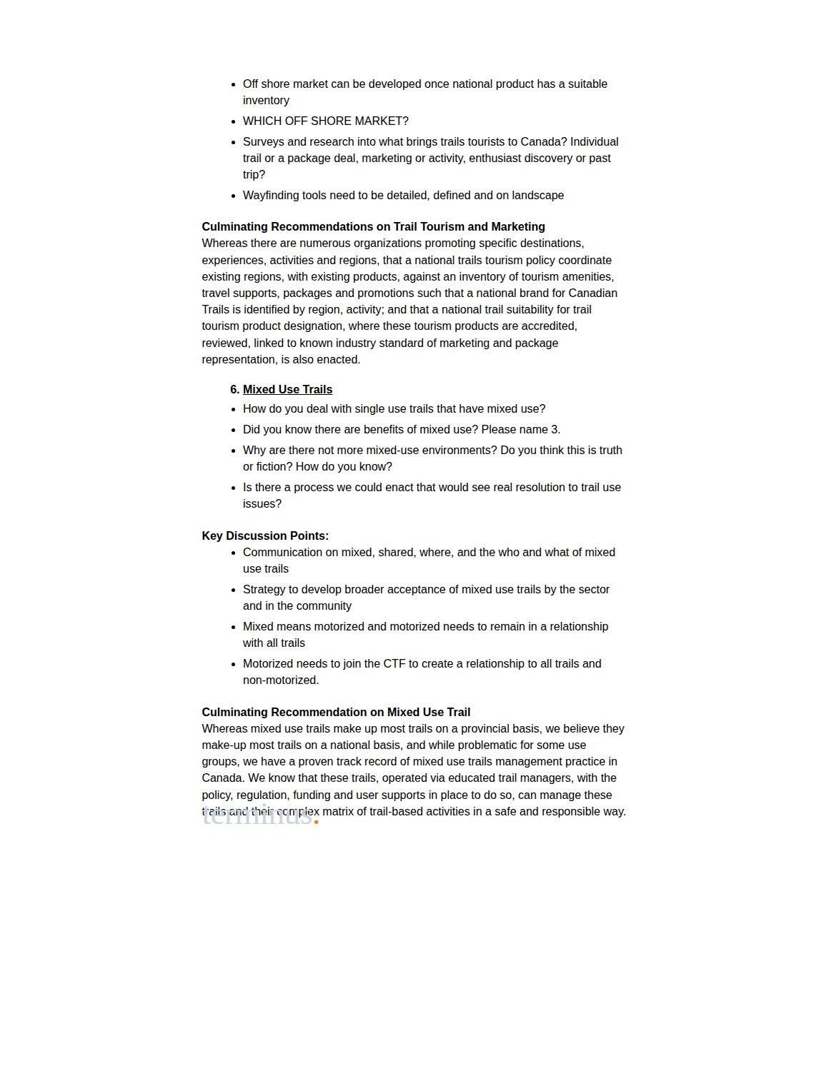Off shore market can be developed once national product has a suitable inventory
WHICH OFF SHORE MARKET?
Surveys and research into what brings trails tourists to Canada? Individual trail or a package deal, marketing or activity, enthusiast discovery or past trip?
Wayfinding tools need to be detailed, defined and on landscape
Culminating Recommendations on Trail Tourism and Marketing
Whereas there are numerous organizations promoting specific destinations, experiences, activities and regions, that a national trails tourism policy coordinate existing regions, with existing products, against an inventory of tourism amenities, travel supports, packages and promotions such that a national brand for Canadian Trails is identified by region, activity; and that a national trail suitability for trail tourism product designation, where these tourism products are accredited, reviewed, linked to known industry standard of marketing and package representation, is also enacted.
Mixed Use Trails
How do you deal with single use trails that have mixed use?
Did you know there are benefits of mixed use? Please name 3.
Why are there not more mixed-use environments? Do you think this is truth or fiction? How do you know?
Is there a process we could enact that would see real resolution to trail use issues?
Key Discussion Points:
Communication on mixed, shared, where, and the who and what of mixed use trails
Strategy to develop broader acceptance of mixed use trails by the sector and in the community
Mixed means motorized and motorized needs to remain in a relationship with all trails
Motorized needs to join the CTF to create a relationship to all trails and non-motorized.
Culminating Recommendation on Mixed Use Trail
Whereas mixed use trails make up most trails on a provincial basis, we believe they make-up most trails on a national basis, and while problematic for some use groups, we have a proven track record of mixed use trails management practice in Canada. We know that these trails, operated via educated trail managers, with the policy, regulation, funding and user supports in place to do so, can manage these trails and their complex matrix of trail-based activities in a safe and responsible way.
terminus.